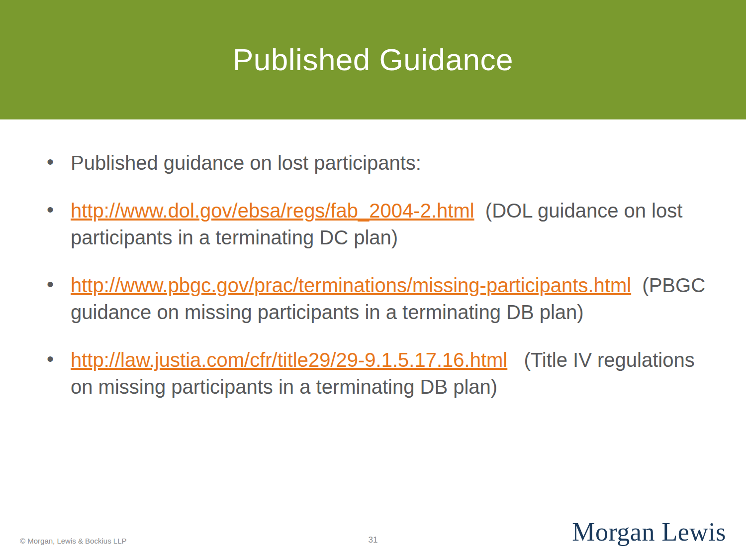Published Guidance
Published guidance on lost participants:
http://www.dol.gov/ebsa/regs/fab_2004-2.html (DOL guidance on lost participants in a terminating DC plan)
http://www.pbgc.gov/prac/terminations/missing-participants.html (PBGC guidance on missing participants in a terminating DB plan)
http://law.justia.com/cfr/title29/29-9.1.5.17.16.html (Title IV regulations on missing participants in a terminating DB plan)
© Morgan, Lewis & Bockius LLP
31
Morgan Lewis